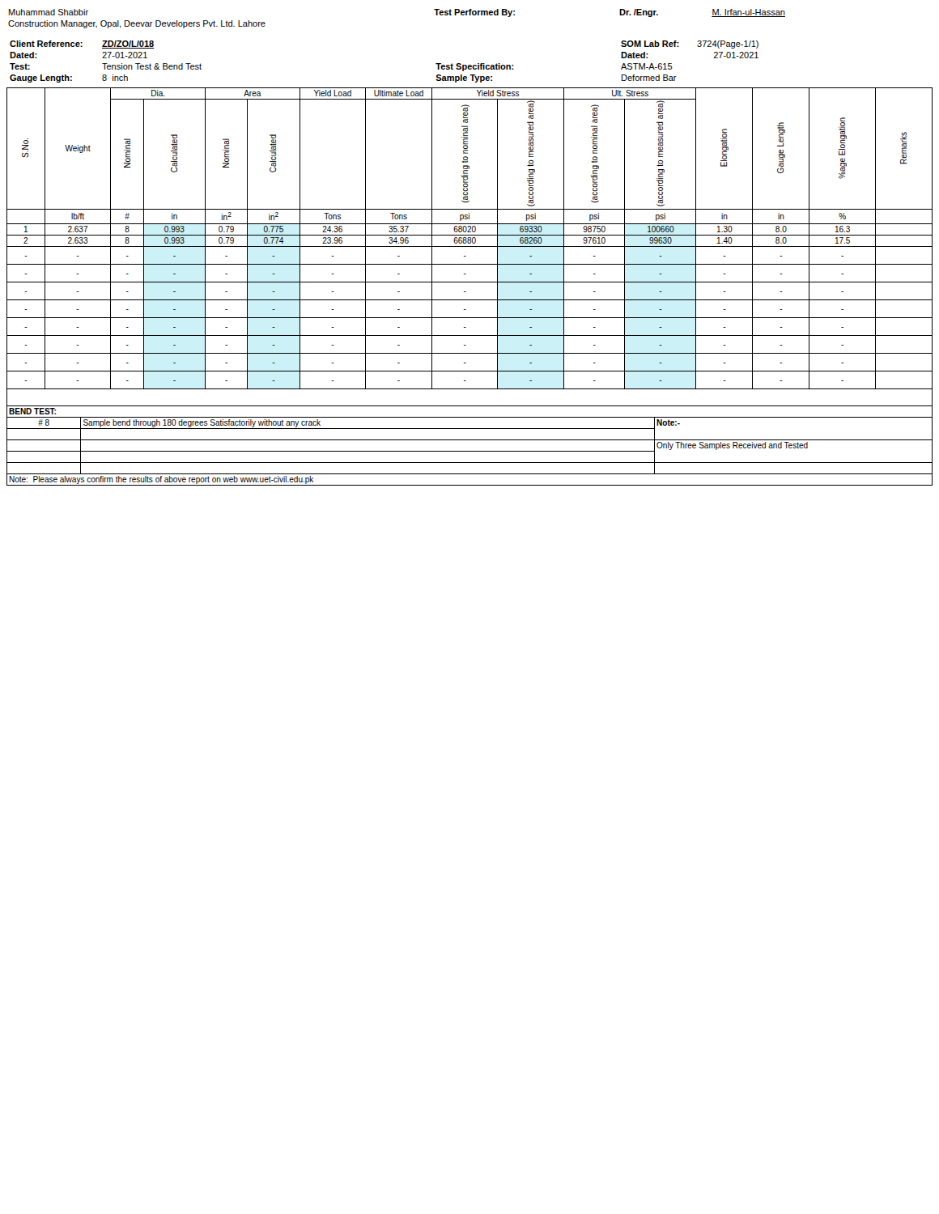| Muhammad Shabbir | Test Performed By: | Dr. /Engr. | M. Irfan-ul-Hassan |
| Construction Manager, Opal, Deevar Developers Pvt. Ltd. Lahore | | |
| / Client Reference: / ZD/ZO/L/018 / / Dated: / 27-01-2021 / / Test: / Tension Test & Bend Test / / Gauge Length: / 8 inch / | / Test Specification: / / / Sample Type: / / | / SOM Lab Ref: / 3724(Page-1/1) / / Dated: / 27-01-2021 / / ASTM-A-615 / / / Deformed Bar / / |
| S.No. | Weight | Dia. | Area | Yield Load | Ultimate Load | Yield Stress | Ult. Stress | Elongation | Gauge Length | %age Elongation | Remarks |
| --- | --- | --- | --- | --- | --- | --- | --- | --- | --- | --- | --- |
| Nominal | Calculated | Nominal | Calculated | (according to nominal area) | (according to measured area) | (according to nominal area) | (according to measured area) |
| | lb/ft | # | in | in 2 | in 2 | Tons | Tons | psi | psi | psi | psi | in | in | % | |
| 1 | 2.637 | 8 | 0.993 | 0.79 | 0.775 | 24.36 | 35.37 | 68020 | 69330 | 98750 | 100660 | 1.30 | 8.0 | 16.3 | |
| 2 | 2.633 | 8 | 0.993 | 0.79 | 0.774 | 23.96 | 34.96 | 66880 | 68260 | 97610 | 99630 | 1.40 | 8.0 | 17.5 | |
| - | - | - | - | - | - | - | - | - | - | - | - | - | - | - | |
| - | - | - | - | - | - | - | - | - | - | - | - | - | - | - | |
| - | - | - | - | - | - | - | - | - | - | - | - | - | - | - | |
| - | - | - | - | - | - | - | - | - | - | - | - | - | - | - | |
| - | - | - | - | - | - | - | - | - | - | - | - | - | - | - | |
| - | - | - | - | - | - | - | - | - | - | - | - | - | - | - | |
| - | - | - | - | - | - | - | - | - | - | - | - | - | - | - | |
| - | - | - | - | - | - | - | - | - | - | - | - | - | - | - | |
| BEND TEST: |
| # 8 | Sample bend through 180 degrees Satisfactorily without any crack | Note:- |
| | | Only Three Samples Received and Tested |
| Note: Please always confirm the results of above report on web www.uet-civil.edu.pk |